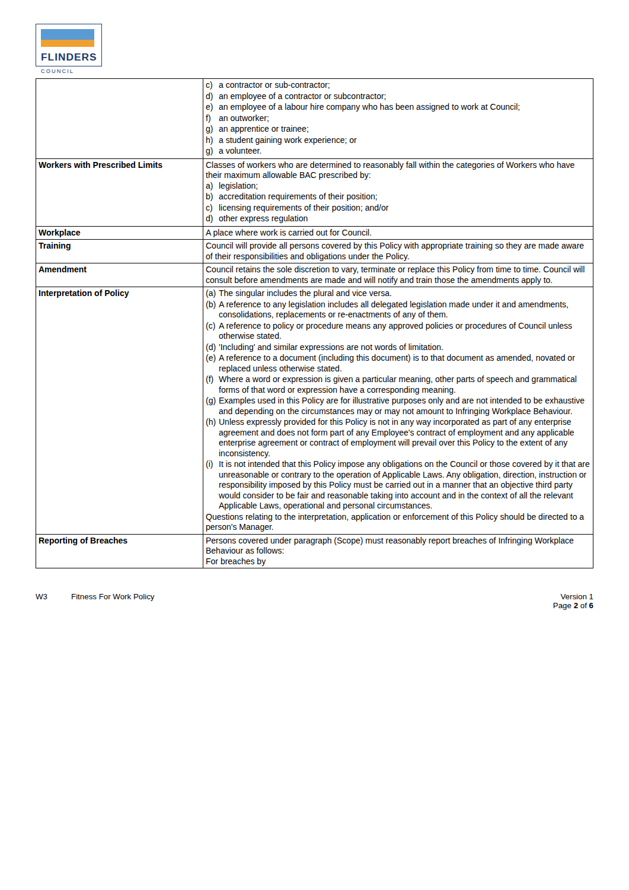FLINDERS
COUNCIL
| | c) a contractor or sub-contractor; d) an employee of a contractor or subcontractor; e) an employee of a labour hire company who has been assigned to work at Council; f) an outworker; g) an apprentice or trainee; h) a student gaining work experience; or g) a volunteer. |
| Workers with Prescribed Limits | Classes of workers who are determined to reasonably fall within the categories of Workers who have their maximum allowable BAC prescribed by: a) legislation; b) accreditation requirements of their position; c) licensing requirements of their position; and/or d) other express regulation |
| Workplace | A place where work is carried out for Council. |
| Training | Council will provide all persons covered by this Policy with appropriate training so they are made aware of their responsibilities and obligations under the Policy. |
| Amendment | Council retains the sole discretion to vary, terminate or replace this Policy from time to time. Council will consult before amendments are made and will notify and train those the amendments apply to. |
| Interpretation of Policy | (a) The singular includes the plural and vice versa. (b) A reference to any legislation includes all delegated legislation made under it and amendments, consolidations, replacements or re-enactments of any of them. (c) A reference to policy or procedure means any approved policies or procedures of Council unless otherwise stated. (d) 'Including' and similar expressions are not words of limitation. (e) A reference to a document (including this document) is to that document as amended, novated or replaced unless otherwise stated. (f) Where a word or expression is given a particular meaning, other parts of speech and grammatical forms of that word or expression have a corresponding meaning. (g) Examples used in this Policy are for illustrative purposes only and are not intended to be exhaustive and depending on the circumstances may or may not amount to Infringing Workplace Behaviour. (h) Unless expressly provided for this Policy is not in any way incorporated as part of any enterprise agreement and does not form part of any Employee's contract of employment and any applicable enterprise agreement or contract of employment will prevail over this Policy to the extent of any inconsistency. (i) It is not intended that this Policy impose any obligations on the Council or those covered by it that are unreasonable or contrary to the operation of Applicable Laws. Any obligation, direction, instruction or responsibility imposed by this Policy must be carried out in a manner that an objective third party would consider to be fair and reasonable taking into account and in the context of all the relevant Applicable Laws, operational and personal circumstances. Questions relating to the interpretation, application or enforcement of this Policy should be directed to a person's Manager. |
| Reporting of Breaches | Persons covered under paragraph (Scope) must reasonably report breaches of Infringing Workplace Behaviour as follows: For breaches by |
W3 Fitness For Work Policy
Version 1
Page 2 of 6